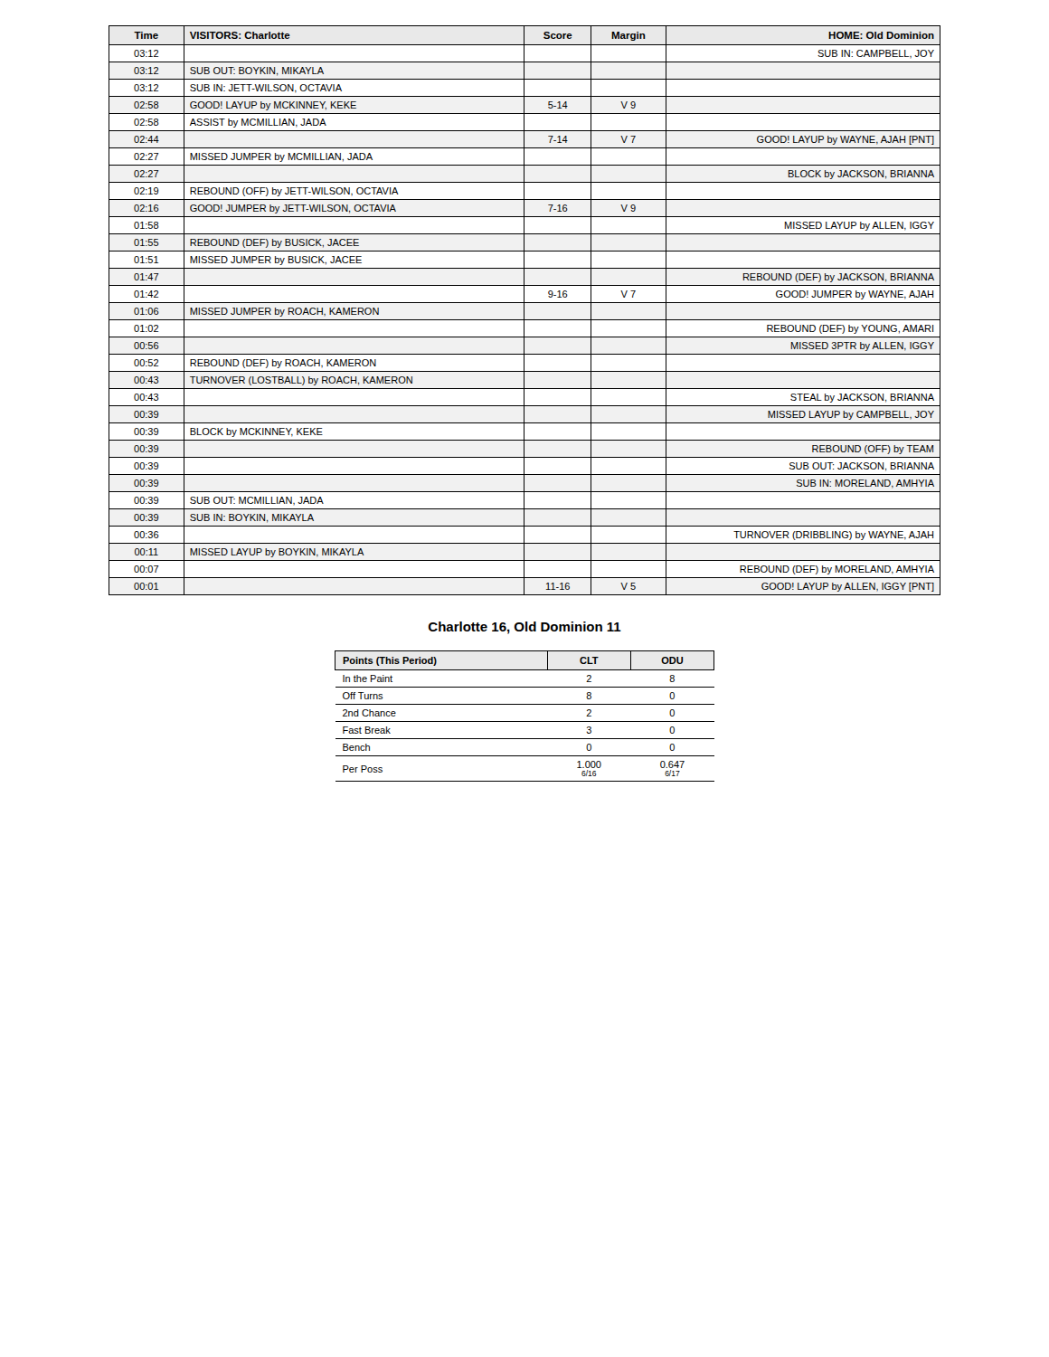| Time | VISITORS: Charlotte | Score | Margin | HOME: Old Dominion |
| --- | --- | --- | --- | --- |
| 03:12 | | | | SUB IN: CAMPBELL, JOY |
| 03:12 | SUB OUT: BOYKIN, MIKAYLA | | | |
| 03:12 | SUB IN: JETT-WILSON, OCTAVIA | | | |
| 02:58 | GOOD! LAYUP by MCKINNEY, KEKE | 5-14 | V 9 | |
| 02:58 | ASSIST by MCMILLIAN, JADA | | | |
| 02:44 | | 7-14 | V 7 | GOOD! LAYUP by WAYNE, AJAH [PNT] |
| 02:27 | MISSED JUMPER by MCMILLIAN, JADA | | | |
| 02:27 | | | | BLOCK by JACKSON, BRIANNA |
| 02:19 | REBOUND (OFF) by JETT-WILSON, OCTAVIA | | | |
| 02:16 | GOOD! JUMPER by JETT-WILSON, OCTAVIA | 7-16 | V 9 | |
| 01:58 | | | | MISSED LAYUP by ALLEN, IGGY |
| 01:55 | REBOUND (DEF) by BUSICK, JACEE | | | |
| 01:51 | MISSED JUMPER by BUSICK, JACEE | | | |
| 01:47 | | | | REBOUND (DEF) by JACKSON, BRIANNA |
| 01:42 | | 9-16 | V 7 | GOOD! JUMPER by WAYNE, AJAH |
| 01:06 | MISSED JUMPER by ROACH, KAMERON | | | |
| 01:02 | | | | REBOUND (DEF) by YOUNG, AMARI |
| 00:56 | | | | MISSED 3PTR by ALLEN, IGGY |
| 00:52 | REBOUND (DEF) by ROACH, KAMERON | | | |
| 00:43 | TURNOVER (LOSTBALL) by ROACH, KAMERON | | | |
| 00:43 | | | | STEAL by JACKSON, BRIANNA |
| 00:39 | | | | MISSED LAYUP by CAMPBELL, JOY |
| 00:39 | BLOCK by MCKINNEY, KEKE | | | |
| 00:39 | | | | REBOUND (OFF) by TEAM |
| 00:39 | | | | SUB OUT: JACKSON, BRIANNA |
| 00:39 | | | | SUB IN: MORELAND, AMHYIA |
| 00:39 | SUB OUT: MCMILLIAN, JADA | | | |
| 00:39 | SUB IN: BOYKIN, MIKAYLA | | | |
| 00:36 | | | | TURNOVER (DRIBBLING) by WAYNE, AJAH |
| 00:11 | MISSED LAYUP by BOYKIN, MIKAYLA | | | |
| 00:07 | | | | REBOUND (DEF) by MORELAND, AMHYIA |
| 00:01 | | 11-16 | V 5 | GOOD! LAYUP by ALLEN, IGGY [PNT] |
Charlotte 16, Old Dominion 11
| Points (This Period) | CLT | ODU |
| --- | --- | --- |
| In the Paint | 2 | 8 |
| Off Turns | 8 | 0 |
| 2nd Chance | 2 | 0 |
| Fast Break | 3 | 0 |
| Bench | 0 | 0 |
| Per Poss | 1.000 6/16 | 0.647 6/17 |